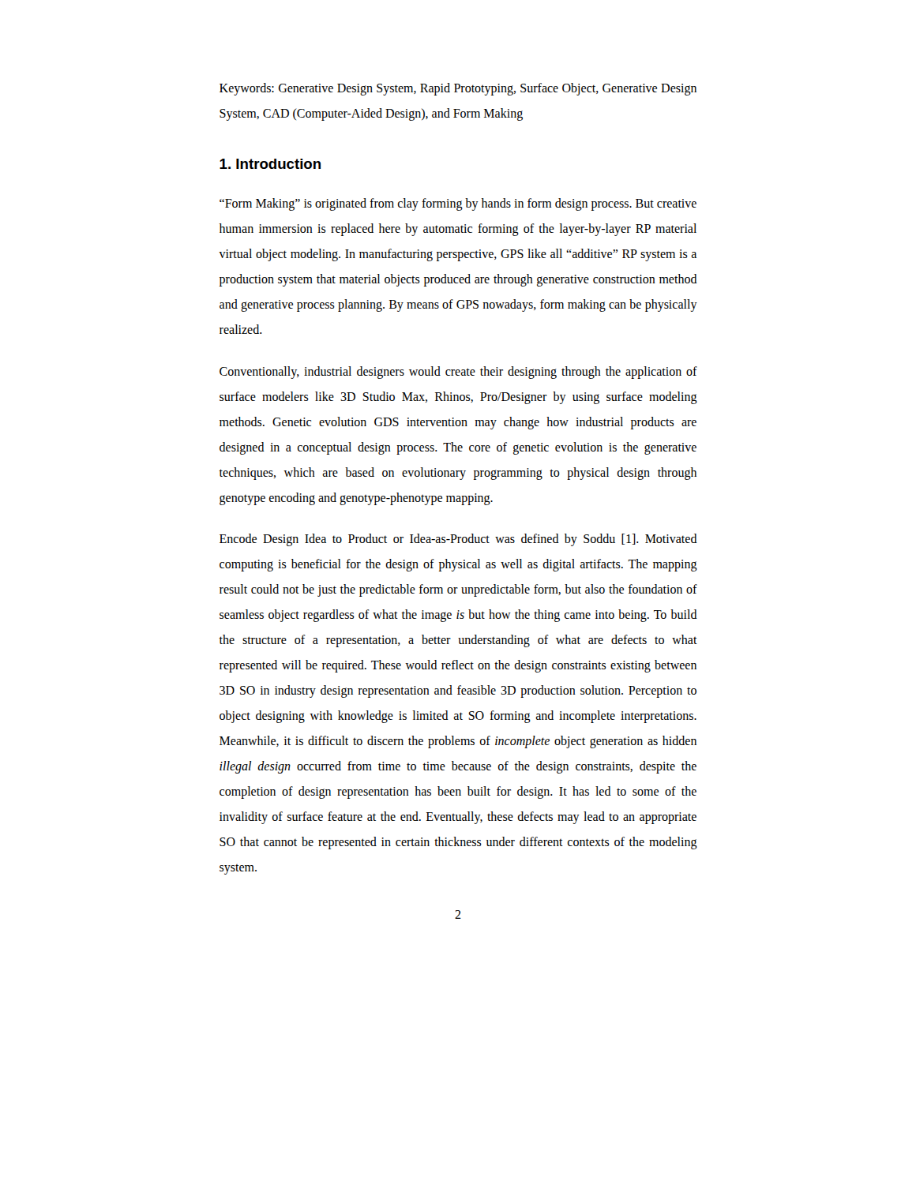Keywords: Generative Design System, Rapid Prototyping, Surface Object, Generative Design System, CAD (Computer-Aided Design), and Form Making
1. Introduction
“Form Making” is originated from clay forming by hands in form design process. But creative human immersion is replaced here by automatic forming of the layer-by-layer RP material virtual object modeling. In manufacturing perspective, GPS like all “additive” RP system is a production system that material objects produced are through generative construction method and generative process planning. By means of GPS nowadays, form making can be physically realized.
Conventionally, industrial designers would create their designing through the application of surface modelers like 3D Studio Max, Rhinos, Pro/Designer by using surface modeling methods. Genetic evolution GDS intervention may change how industrial products are designed in a conceptual design process. The core of genetic evolution is the generative techniques, which are based on evolutionary programming to physical design through genotype encoding and genotype-phenotype mapping.
Encode Design Idea to Product or Idea-as-Product was defined by Soddu [1]. Motivated computing is beneficial for the design of physical as well as digital artifacts. The mapping result could not be just the predictable form or unpredictable form, but also the foundation of seamless object regardless of what the image is but how the thing came into being. To build the structure of a representation, a better understanding of what are defects to what represented will be required. These would reflect on the design constraints existing between 3D SO in industry design representation and feasible 3D production solution. Perception to object designing with knowledge is limited at SO forming and incomplete interpretations. Meanwhile, it is difficult to discern the problems of incomplete object generation as hidden illegal design occurred from time to time because of the design constraints, despite the completion of design representation has been built for design. It has led to some of the invalidity of surface feature at the end. Eventually, these defects may lead to an appropriate SO that cannot be represented in certain thickness under different contexts of the modeling system.
2